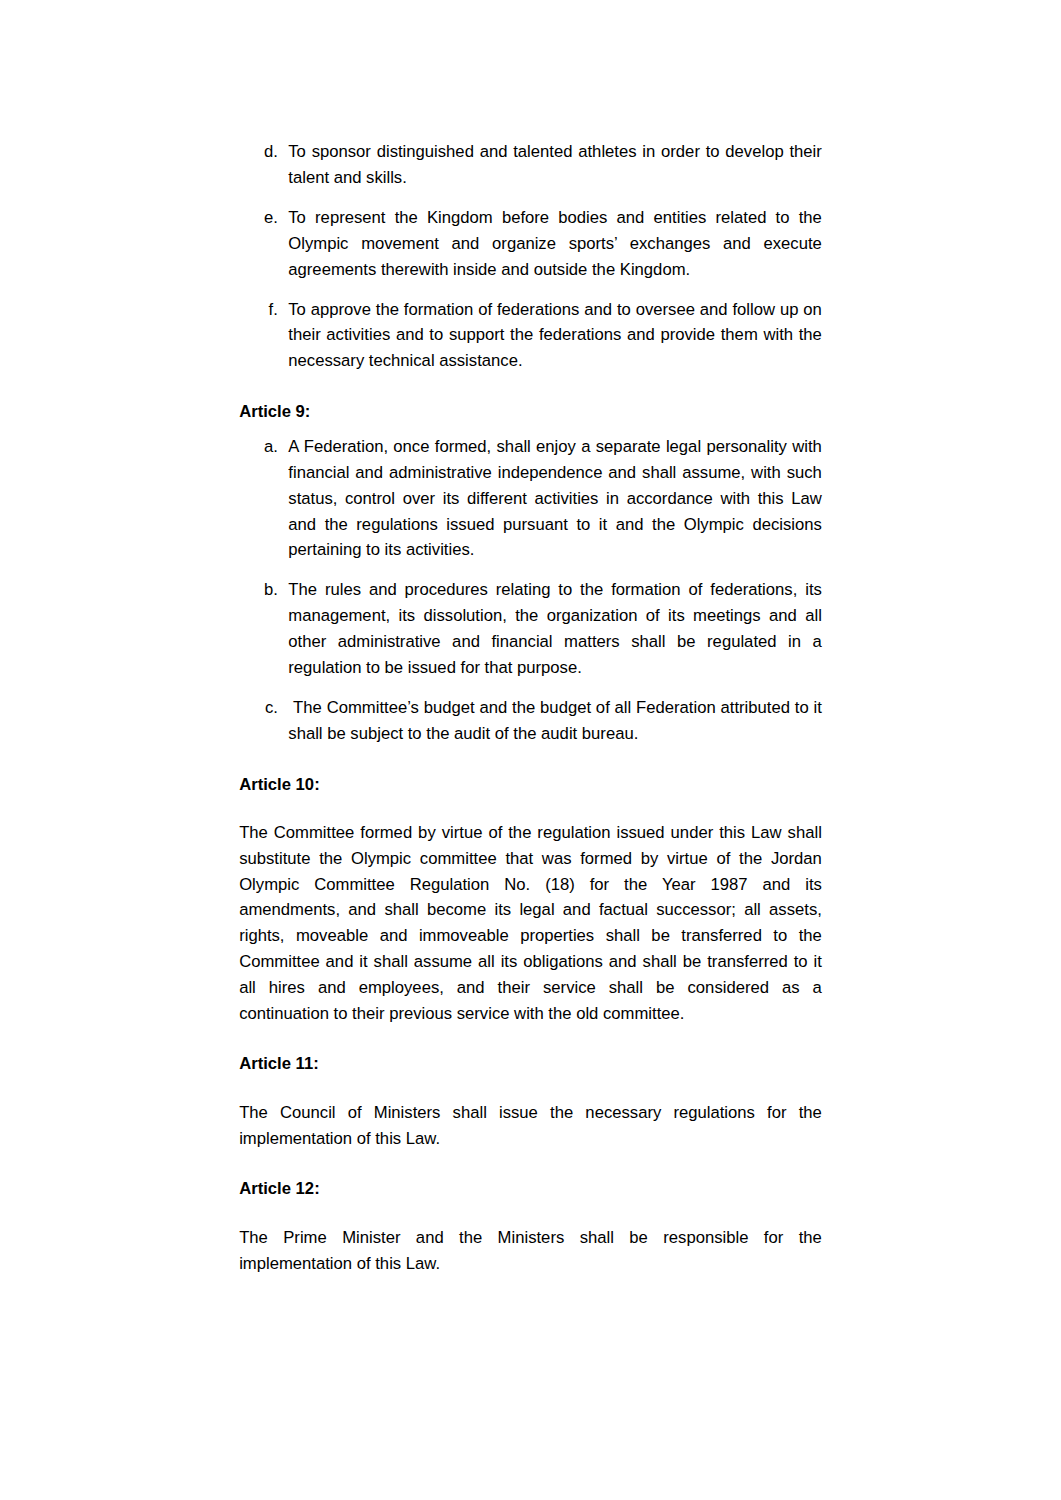To sponsor distinguished and talented athletes in order to develop their talent and skills.
To represent the Kingdom before bodies and entities related to the Olympic movement and organize sports’ exchanges and execute agreements therewith inside and outside the Kingdom.
To approve the formation of federations and to oversee and follow up on their activities and to support the federations and provide them with the necessary technical assistance.
Article 9:
A Federation, once formed, shall enjoy a separate legal personality with financial and administrative independence and shall assume, with such status, control over its different activities in accordance with this Law and the regulations issued pursuant to it and the Olympic decisions pertaining to its activities.
The rules and procedures relating to the formation of federations, its management, its dissolution, the organization of its meetings and all other administrative and financial matters shall be regulated in a regulation to be issued for that purpose.
The Committee’s budget and the budget of all Federation attributed to it shall be subject to the audit of the audit bureau.
Article 10:
The Committee formed by virtue of the regulation issued under this Law shall substitute the Olympic committee that was formed by virtue of the Jordan Olympic Committee Regulation No. (18) for the Year 1987 and its amendments, and shall become its legal and factual successor; all assets, rights, moveable and immoveable properties shall be transferred to the Committee and it shall assume all its obligations and shall be transferred to it all hires and employees, and their service shall be considered as a continuation to their previous service with the old committee.
Article 11:
The Council of Ministers shall issue the necessary regulations for the implementation of this Law.
Article 12:
The Prime Minister and the Ministers shall be responsible for the implementation of this Law.